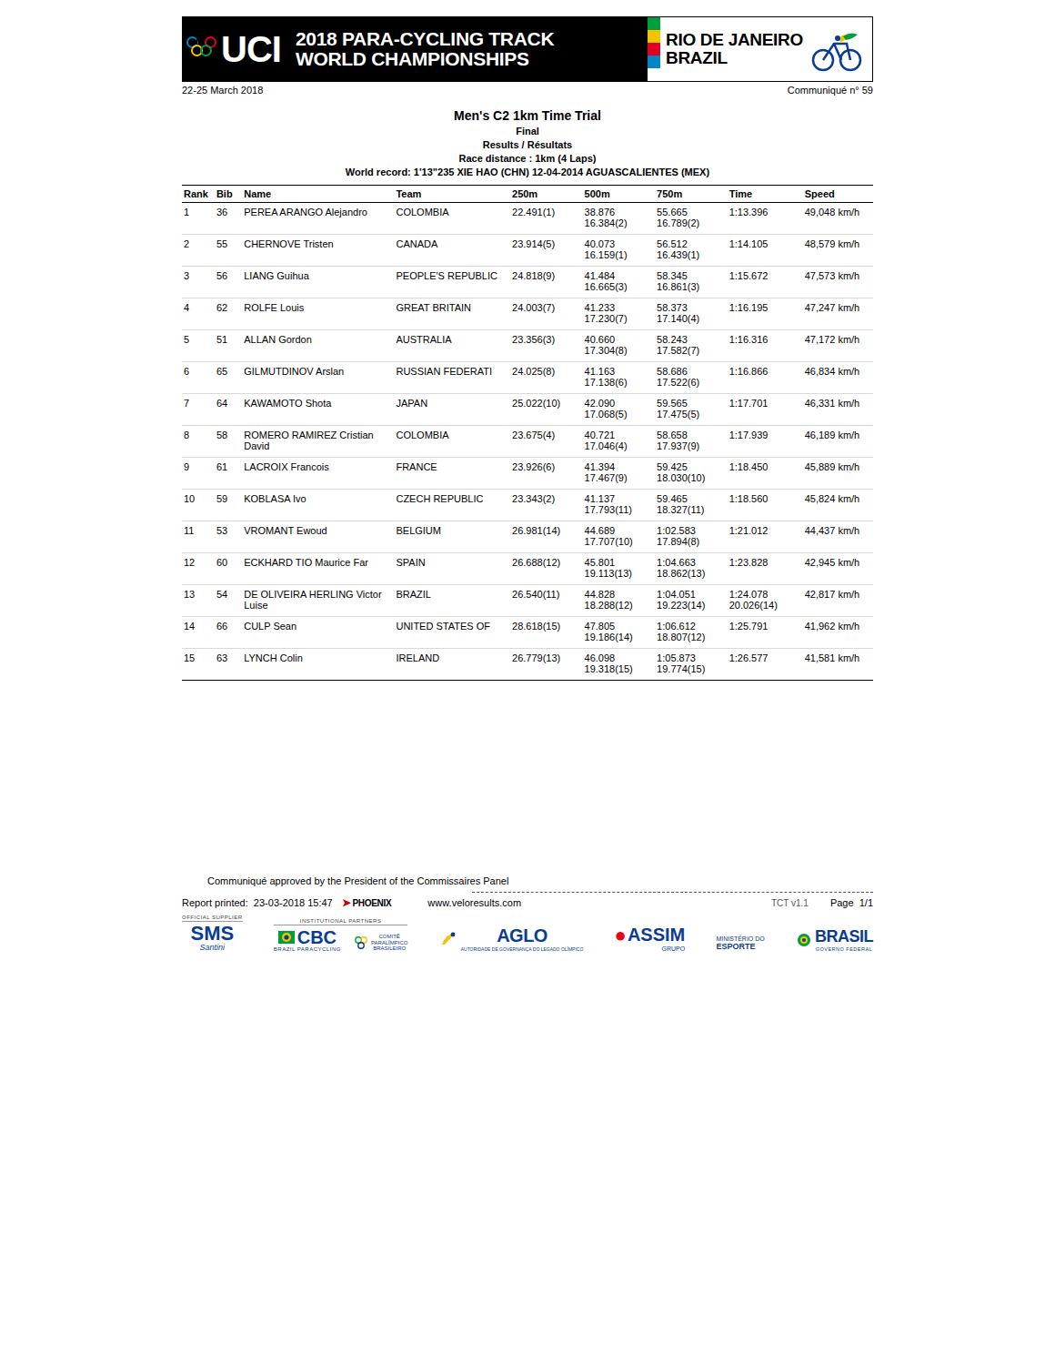UCI
2018 PARA-CYCLING TRACK WORLD CHAMPIONSHIPS
RIO DE JANEIRO
BRAZIL
22-25 March 2018
Communiqué n° 59
Men's C2 1km Time Trial
Final
Results / Résultats
Race distance : 1km (4 Laps)
World record: 1'13"235 XIE HAO (CHN) 12-04-2014 AGUASCALIENTES (MEX)
| Rank | Bib | Name | Team | 250m | 500m | 750m | Time | Speed |
| --- | --- | --- | --- | --- | --- | --- | --- | --- |
| 1 | 36 | PEREA ARANGO Alejandro | COLOMBIA | 22.491(1) | 38.876 16.384(2) | 55.665 16.789(2) | 1:13.396 | 49,048 km/h |
| 2 | 55 | CHERNOVE Tristen | CANADA | 23.914(5) | 40.073 16.159(1) | 56.512 16.439(1) | 1:14.105 | 48,579 km/h |
| 3 | 56 | LIANG Guihua | PEOPLE'S REPUBLIC | 24.818(9) | 41.484 16.665(3) | 58.345 16.861(3) | 1:15.672 | 47,573 km/h |
| 4 | 62 | ROLFE Louis | GREAT BRITAIN | 24.003(7) | 41.233 17.230(7) | 58.373 17.140(4) | 1:16.195 | 47,247 km/h |
| 5 | 51 | ALLAN Gordon | AUSTRALIA | 23.356(3) | 40.660 17.304(8) | 58.243 17.582(7) | 1:16.316 | 47,172 km/h |
| 6 | 65 | GILMUTDINOV Arslan | RUSSIAN FEDERATI | 24.025(8) | 41.163 17.138(6) | 58.686 17.522(6) | 1:16.866 | 46,834 km/h |
| 7 | 64 | KAWAMOTO Shota | JAPAN | 25.022(10) | 42.090 17.068(5) | 59.565 17.475(5) | 1:17.701 | 46,331 km/h |
| 8 | 58 | ROMERO RAMIREZ Cristian David | COLOMBIA | 23.675(4) | 40.721 17.046(4) | 58.658 17.937(9) | 1:17.939 | 46,189 km/h |
| 9 | 61 | LACROIX Francois | FRANCE | 23.926(6) | 41.394 17.467(9) | 59.425 18.030(10) | 1:18.450 | 45,889 km/h |
| 10 | 59 | KOBLASA Ivo | CZECH REPUBLIC | 23.343(2) | 41.137 17.793(11) | 59.465 18.327(11) | 1:18.560 | 45,824 km/h |
| 11 | 53 | VROMANT Ewoud | BELGIUM | 26.981(14) | 44.689 17.707(10) | 1:02.583 17.894(8) | 1:21.012 | 44,437 km/h |
| 12 | 60 | ECKHARD TIO Maurice Far | SPAIN | 26.688(12) | 45.801 19.113(13) | 1:04.663 18.862(13) | 1:23.828 | 42,945 km/h |
| 13 | 54 | DE OLIVEIRA HERLING Victor Luise | BRAZIL | 26.540(11) | 44.828 18.288(12) | 1:04.051 19.223(14) | 1:24.078 20.026(14) | 42,817 km/h |
| 14 | 66 | CULP Sean | UNITED STATES OF | 28.618(15) | 47.805 19.186(14) | 1:06.612 18.807(12) | 1:25.791 | 41,962 km/h |
| 15 | 63 | LYNCH Colin | IRELAND | 26.779(13) | 46.098 19.318(15) | 1:05.873 19.774(15) | 1:26.577 | 41,581 km/h |
Communiqué approved by the President of the Commissaires Panel
Report printed: 23-03-2018 15:47 ➤PHOENIX www.veloresults.com TCT v1.1 Page 1/1
OFFICIAL SUPPLIER
SMS
Santini
INSTITUTIONAL PARTNERS
CBC
BRAZIL PARACYCLING
COMITÊ
PARALÍMPICO
BRASILEIRO
AGLO
AUTORIDADE DE GOVERNANÇA DO LEGADO OLÍMPICO
●ASSIM
GRUPO
MINISTÉRIO DO
ESPORTE
BRASIL
GOVERNO FEDERAL